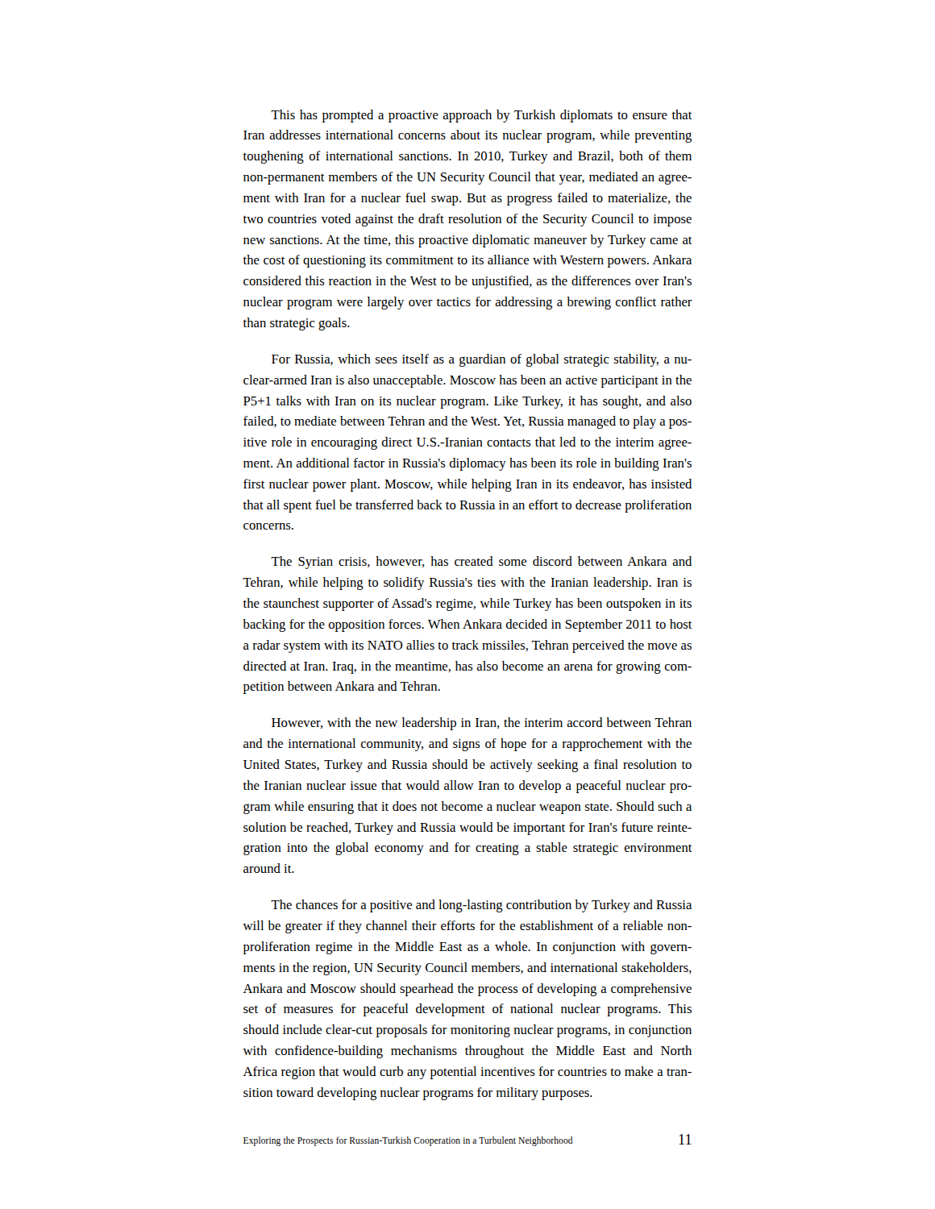This has prompted a proactive approach by Turkish diplomats to ensure that Iran addresses international concerns about its nuclear program, while preventing toughening of international sanctions. In 2010, Turkey and Brazil, both of them non-permanent members of the UN Security Council that year, mediated an agreement with Iran for a nuclear fuel swap. But as progress failed to materialize, the two countries voted against the draft resolution of the Security Council to impose new sanctions. At the time, this proactive diplomatic maneuver by Turkey came at the cost of questioning its commitment to its alliance with Western powers. Ankara considered this reaction in the West to be unjustified, as the differences over Iran's nuclear program were largely over tactics for addressing a brewing conflict rather than strategic goals.
For Russia, which sees itself as a guardian of global strategic stability, a nuclear-armed Iran is also unacceptable. Moscow has been an active participant in the P5+1 talks with Iran on its nuclear program. Like Turkey, it has sought, and also failed, to mediate between Tehran and the West. Yet, Russia managed to play a positive role in encouraging direct U.S.-Iranian contacts that led to the interim agreement. An additional factor in Russia's diplomacy has been its role in building Iran's first nuclear power plant. Moscow, while helping Iran in its endeavor, has insisted that all spent fuel be transferred back to Russia in an effort to decrease proliferation concerns.
The Syrian crisis, however, has created some discord between Ankara and Tehran, while helping to solidify Russia's ties with the Iranian leadership. Iran is the staunchest supporter of Assad's regime, while Turkey has been outspoken in its backing for the opposition forces. When Ankara decided in September 2011 to host a radar system with its NATO allies to track missiles, Tehran perceived the move as directed at Iran. Iraq, in the meantime, has also become an arena for growing competition between Ankara and Tehran.
However, with the new leadership in Iran, the interim accord between Tehran and the international community, and signs of hope for a rapprochement with the United States, Turkey and Russia should be actively seeking a final resolution to the Iranian nuclear issue that would allow Iran to develop a peaceful nuclear program while ensuring that it does not become a nuclear weapon state. Should such a solution be reached, Turkey and Russia would be important for Iran's future reintegration into the global economy and for creating a stable strategic environment around it.
The chances for a positive and long-lasting contribution by Turkey and Russia will be greater if they channel their efforts for the establishment of a reliable non-proliferation regime in the Middle East as a whole. In conjunction with governments in the region, UN Security Council members, and international stakeholders, Ankara and Moscow should spearhead the process of developing a comprehensive set of measures for peaceful development of national nuclear programs. This should include clear-cut proposals for monitoring nuclear programs, in conjunction with confidence-building mechanisms throughout the Middle East and North Africa region that would curb any potential incentives for countries to make a transition toward developing nuclear programs for military purposes.
Exploring the Prospects for Russian-Turkish Cooperation in a Turbulent Neighborhood
11